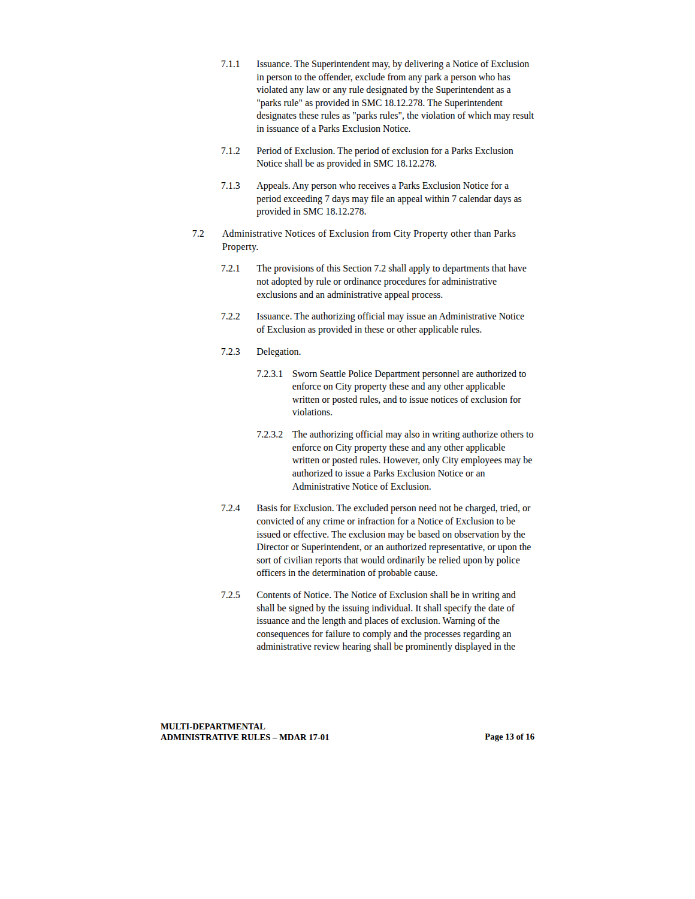7.1.1
Issuance. The Superintendent may, by delivering a Notice of Exclusion in person to the offender, exclude from any park a person who has violated any law or any rule designated by the Superintendent as a "parks rule" as provided in SMC 18.12.278. The Superintendent designates these rules as "parks rules", the violation of which may result in issuance of a Parks Exclusion Notice.
7.1.2
Period of Exclusion. The period of exclusion for a Parks Exclusion Notice shall be as provided in SMC 18.12.278.
7.1.3
Appeals. Any person who receives a Parks Exclusion Notice for a period exceeding 7 days may file an appeal within 7 calendar days as provided in SMC 18.12.278.
7.2
Administrative Notices of Exclusion from City Property other than Parks Property.
7.2.1
The provisions of this Section 7.2 shall apply to departments that have not adopted by rule or ordinance procedures for administrative exclusions and an administrative appeal process.
7.2.2
Issuance. The authorizing official may issue an Administrative Notice of Exclusion as provided in these or other applicable rules.
7.2.3
Delegation.
7.2.3.1
Sworn Seattle Police Department personnel are authorized to enforce on City property these and any other applicable written or posted rules, and to issue notices of exclusion for violations.
7.2.3.2
The authorizing official may also in writing authorize others to enforce on City property these and any other applicable written or posted rules. However, only City employees may be authorized to issue a Parks Exclusion Notice or an Administrative Notice of Exclusion.
7.2.4
Basis for Exclusion. The excluded person need not be charged, tried, or convicted of any crime or infraction for a Notice of Exclusion to be issued or effective. The exclusion may be based on observation by the Director or Superintendent, or an authorized representative, or upon the sort of civilian reports that would ordinarily be relied upon by police officers in the determination of probable cause.
7.2.5
Contents of Notice. The Notice of Exclusion shall be in writing and shall be signed by the issuing individual. It shall specify the date of issuance and the length and places of exclusion. Warning of the consequences for failure to comply and the processes regarding an administrative review hearing shall be prominently displayed in the
MULTI-DEPARTMENTAL
ADMINISTRATIVE RULES – MDAR 17-01
Page 13 of 16